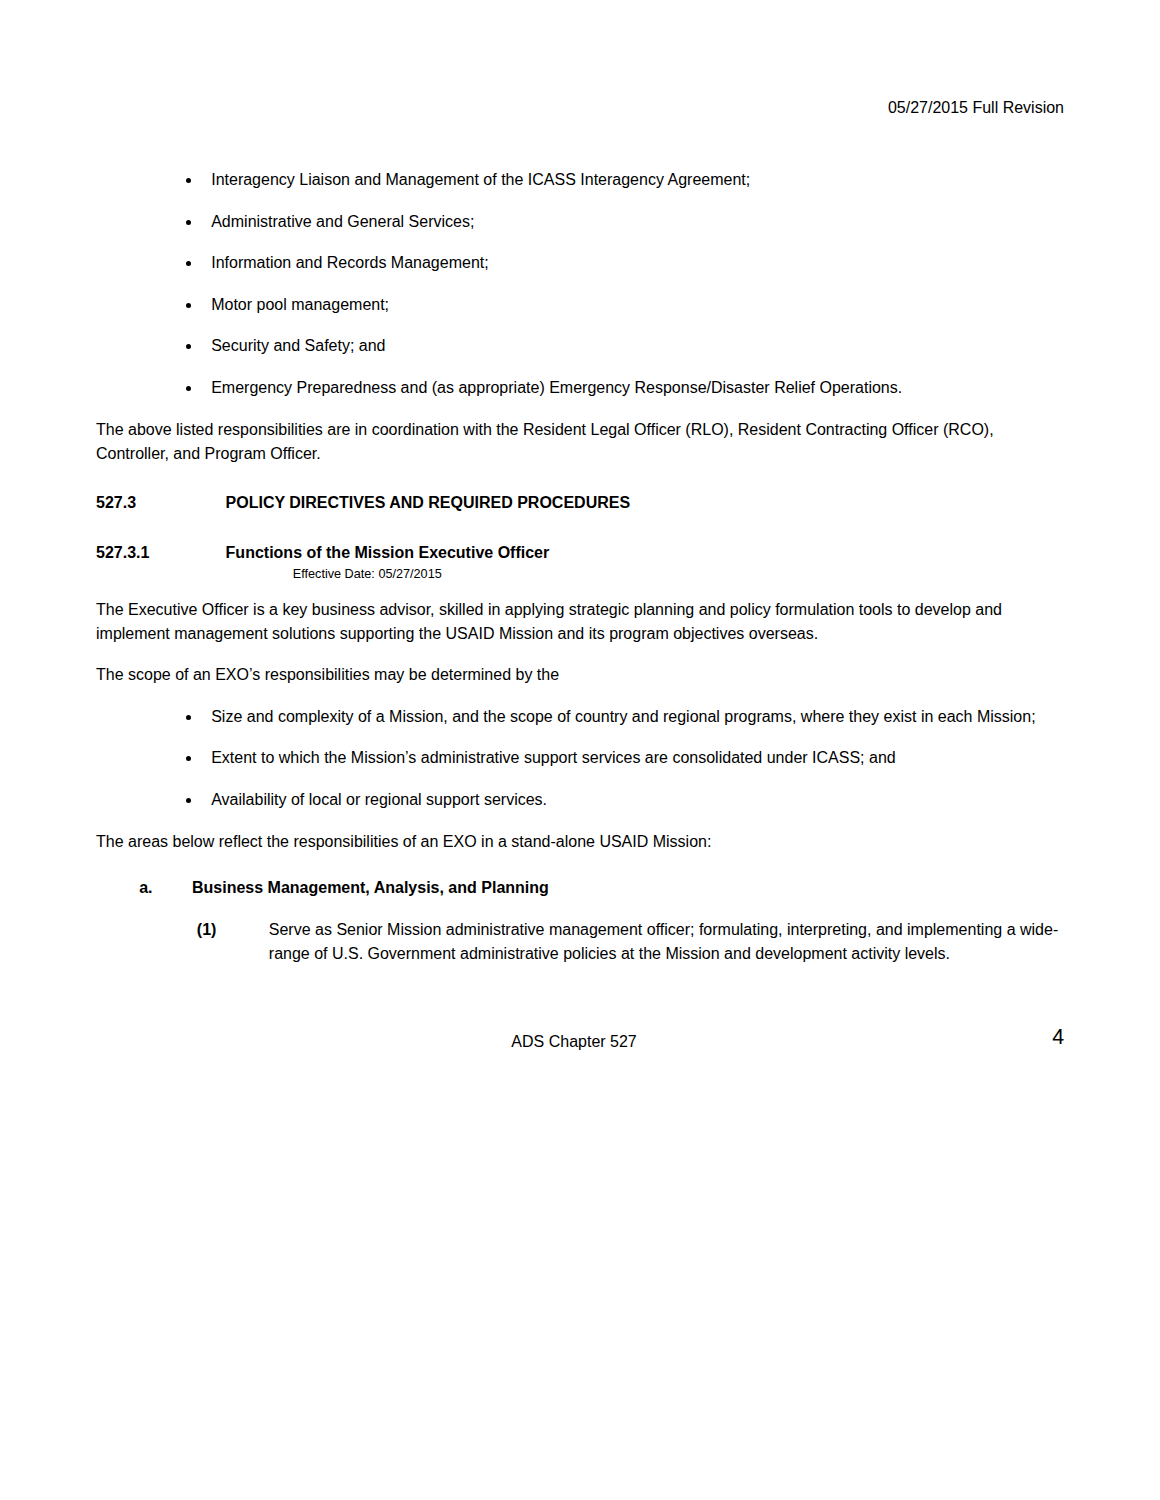05/27/2015 Full Revision
Interagency Liaison and Management of the ICASS Interagency Agreement;
Administrative and General Services;
Information and Records Management;
Motor pool management;
Security and Safety; and
Emergency Preparedness and (as appropriate) Emergency Response/Disaster Relief Operations.
The above listed responsibilities are in coordination with the Resident Legal Officer (RLO), Resident Contracting Officer (RCO), Controller, and Program Officer.
527.3 POLICY DIRECTIVES AND REQUIRED PROCEDURES
527.3.1 Functions of the Mission Executive Officer
Effective Date: 05/27/2015
The Executive Officer is a key business advisor, skilled in applying strategic planning and policy formulation tools to develop and implement management solutions supporting the USAID Mission and its program objectives overseas.
The scope of an EXO’s responsibilities may be determined by the
Size and complexity of a Mission, and the scope of country and regional programs, where they exist in each Mission;
Extent to which the Mission’s administrative support services are consolidated under ICASS; and
Availability of local or regional support services.
The areas below reflect the responsibilities of an EXO in a stand-alone USAID Mission:
a. Business Management, Analysis, and Planning
(1) Serve as Senior Mission administrative management officer; formulating, interpreting, and implementing a wide-range of U.S. Government administrative policies at the Mission and development activity levels.
ADS Chapter 527
4